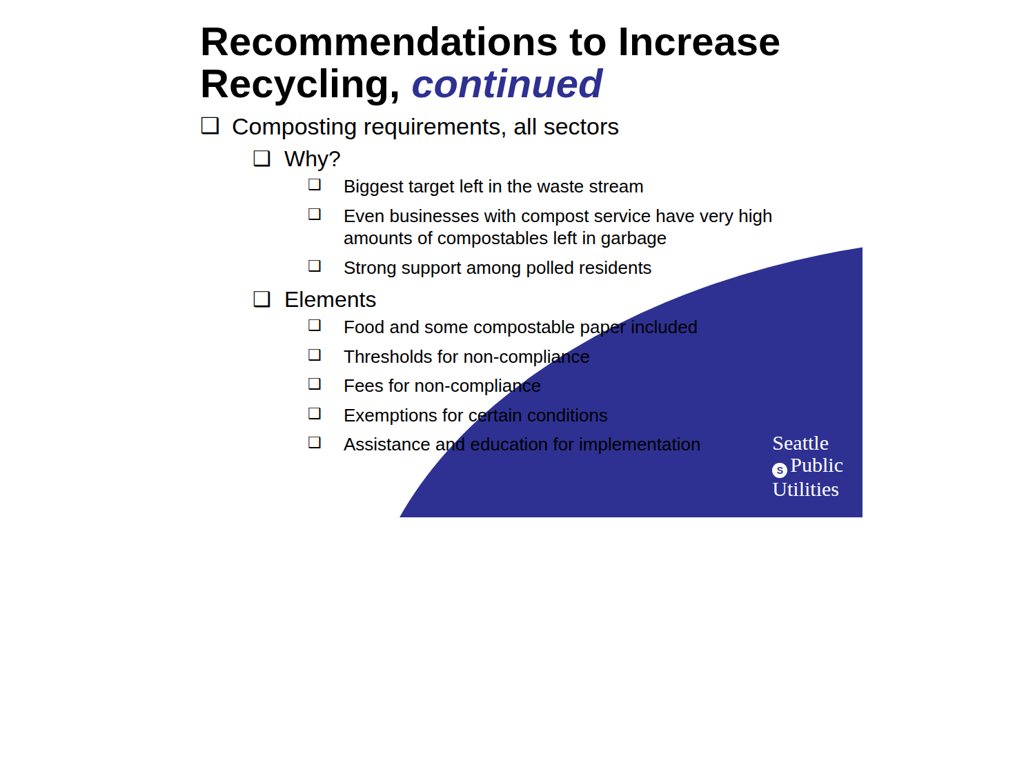Recommendations to Increase Recycling, continued
Composting requirements, all sectors
Why?
Biggest target left in the waste stream
Even businesses with compost service have very high amounts of compostables left in garbage
Strong support among polled residents
Elements
Food and some compostable paper included
Thresholds for non-compliance
Fees for non-compliance
Exemptions for certain conditions
Assistance and education for implementation
Seattle SPublic Utilities